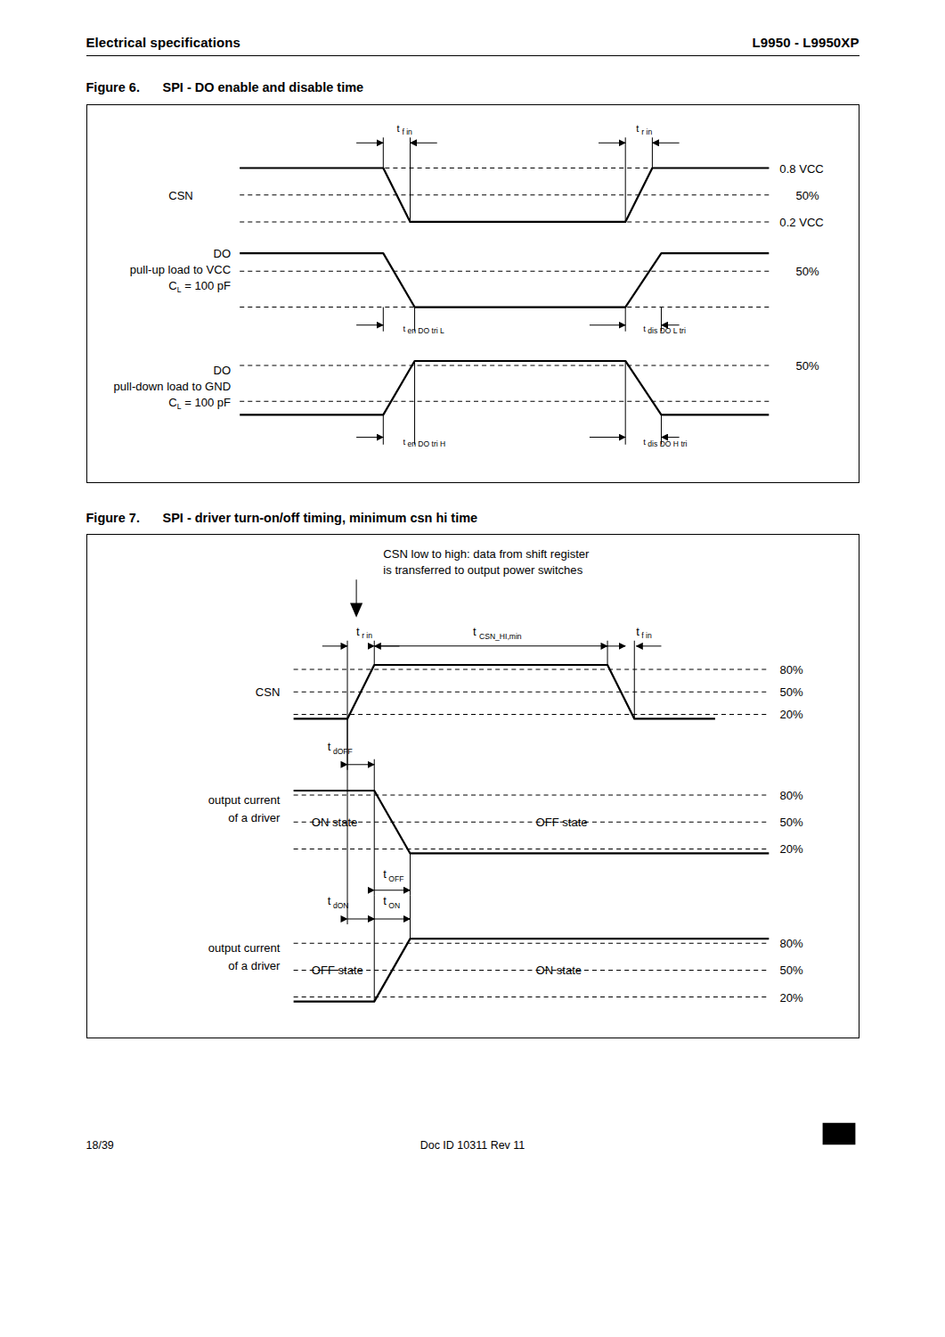Electrical specifications
L9950 - L9950XP
Figure 6. SPI - DO enable and disable time
0.8 VCC 50% 0.2 VCC CSN t f in (falling edge) t f in t r in 50% DO pull-up load to VCC CL = 100 pF t en DO tri L t dis DO L tri 50% DO pull-down load to GND CL = 100 pF t en DO tri H t dis DO H tri
Figure 7. SPI - driver turn-on/off timing, minimum csn hi time
CSN low to high: data from shift register is transferred to output power switches 80% 50% 20% CSN t r in t CSN_HI,min t f in 80% 50% 20% ON state OFF state output current of a driver t dOFF t OFF 80% 50% 20% OFF state ON state output current of a driver t dON t ON
18/39
Doc ID 10311 Rev 11
ST